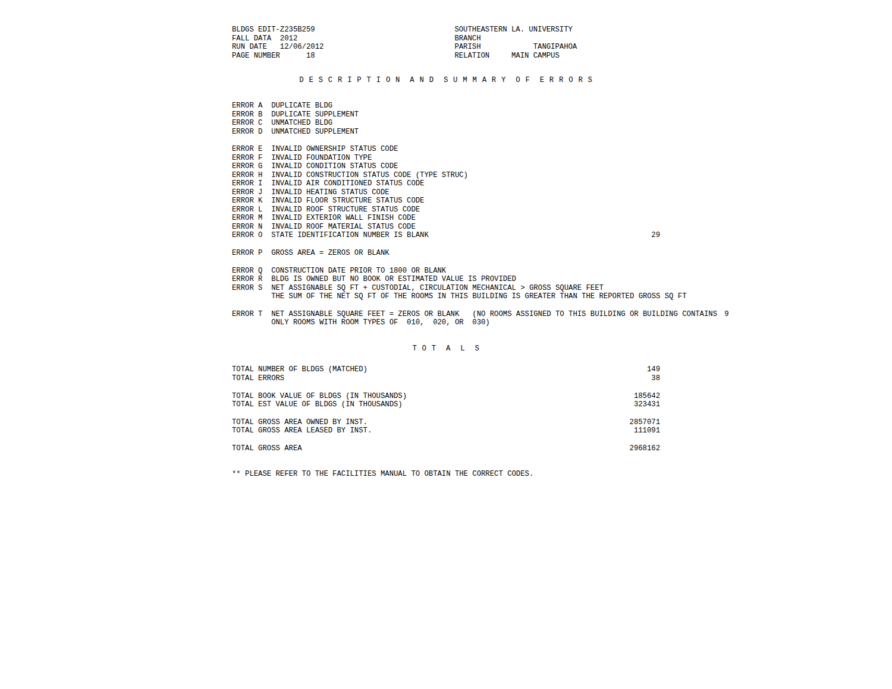| BLDGS EDIT-Z235B259 FALL DATA 2012 RUN DATE 12/06/2012 PAGE NUMBER 18 | SOUTHEASTERN LA. UNIVERSITY BRANCH PARISH TANGIPAHOA RELATION MAIN CAMPUS |
D E S C R I P T I O N A N D S U M M A R Y O F E R R O R S
ERROR A  DUPLICATE BLDG
ERROR B  DUPLICATE SUPPLEMENT
ERROR C  UNMATCHED BLDG
ERROR D  UNMATCHED SUPPLEMENT
ERROR E  INVALID OWNERSHIP STATUS CODE
ERROR F  INVALID FOUNDATION TYPE
ERROR G  INVALID CONDITION STATUS CODE
ERROR H  INVALID CONSTRUCTION STATUS CODE (TYPE STRUC)
ERROR I  INVALID AIR CONDITIONED STATUS CODE
ERROR J  INVALID HEATING STATUS CODE
ERROR K  INVALID FLOOR STRUCTURE STATUS CODE
ERROR L  INVALID ROOF STRUCTURE STATUS CODE
ERROR M  INVALID EXTERIOR WALL FINISH CODE
ERROR N  INVALID ROOF MATERIAL STATUS CODE
ERROR O STATE IDENTIFICATION NUMBER IS BLANK 29
ERROR P  GROSS AREA = ZEROS OR BLANK
ERROR Q  CONSTRUCTION DATE PRIOR TO 1800 OR BLANK
ERROR R  BLDG IS OWNED BUT NO BOOK OR ESTIMATED VALUE IS PROVIDED
ERROR S  NET ASSIGNABLE SQ FT + CUSTODIAL, CIRCULATION MECHANICAL > GROSS SQUARE FEET
         THE SUM OF THE NET SQ FT OF THE ROOMS IN THIS BUILDING IS GREATER THAN THE REPORTED GROSS SQ FT
ERROR T NET ASSIGNABLE SQUARE FEET = ZEROS OR BLANK (NO ROOMS ASSIGNED TO THIS BUILDING OR BUILDING CONTAINS 9
         ONLY ROOMS WITH ROOM TYPES OF  010,  020, OR  030)
T O T A L S
| TOTAL NUMBER OF BLDGS (MATCHED) | 149 |
| TOTAL ERRORS | 38 |
| TOTAL BOOK VALUE OF BLDGS (IN THOUSANDS) | 185642 |
| TOTAL EST VALUE OF BLDGS (IN THOUSANDS) | 323431 |
| TOTAL GROSS AREA OWNED BY INST. | 2857071 |
| TOTAL GROSS AREA LEASED BY INST. | 111091 |
| TOTAL GROSS AREA | 2968162 |
** PLEASE REFER TO THE FACILITIES MANUAL TO OBTAIN THE CORRECT CODES.